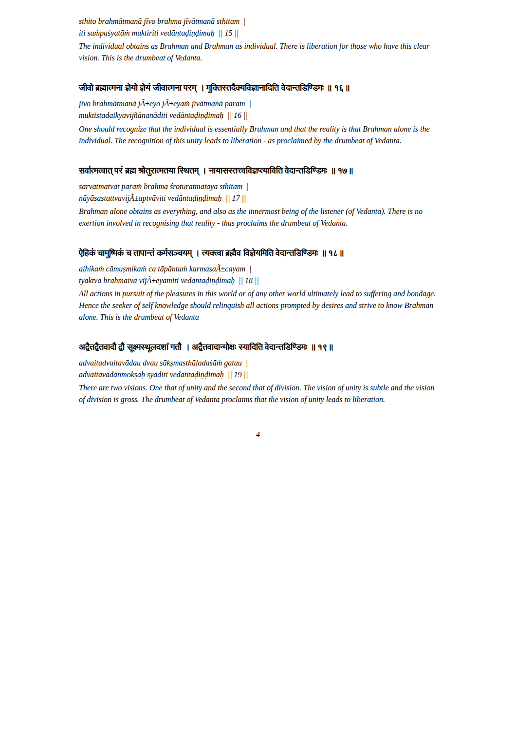sthito brahmātmanā jīvo brahma jīvātmanā sthitam |
iti saṁpaśyatāṁ muktiriti vedāntaḍiṇḍimaḥ || 15 ||
The individual obtains as Brahman and Brahman as individual. There is liberation for those who have this clear vision. This is the drumbeat of Vedanta.
जीवो ब्रह्मात्मना ज्ञेयो ज्ञेयं जीवात्मना परम् । मुक्तिस्तदैक्यविज्ञानादिति वेदान्तडिण्डिमः ॥ १६॥
jīvo brahmātmanā jÃ±eyo jÃ±eyaṁ jīvātmanā param |
muktistadaikyavijñānanāditi vedāntaḍiṇḍimaḥ || 16 ||
One should recognize that the individual is essentially Brahman and that the reality is that Brahman alone is the individual. The recognition of this unity leads to liberation - as proclaimed by the drumbeat of Vedanta.
सर्वात्मत्वात् परं ब्रह्म श्रोतुरात्मतया स्थितम् । नायासस्तत्त्वविज्ञप्त्याविति वेदान्तडिण्डिमः ॥ १७॥
sarvātmatvāt paraṁ brahma śroturātmatayā sthitam |
nāyāsastattvavijÃ±aptvāviti vedāntaḍiṇḍimaḥ || 17 ||
Brahman alone obtains as everything, and also as the innermost being of the listener (of Vedanta). There is no exertion involved in recognising that reality - thus proclaims the drumbeat of Vedanta.
ऐहिकं चामुष्मिकं च तापान्तं कर्मसञ्चयम् । त्यक्त्वा ब्रह्मैव विज्ञेयमिति वेदान्तडिण्डिमः ॥ १८॥
aihikaṁ cāmuṣmikaṁ ca tāpāntaṁ karmasaÃ±cayam |
tyaktvā brahmaiva vijÃ±eyamiti vedāntaḍiṇḍimaḥ || 18 ||
All actions in pursuit of the pleasures in this world or of any other world ultimately lead to suffering and bondage. Hence the seeker of self knowledge should relinquish all actions prompted by desires and strive to know Brahman alone. This is the drumbeat of Vedanta
अद्वैतद्वैतवादौ द्वौ सूक्ष्मस्थूलदशां गतौ । अद्वैतवादान्मोक्षः स्यादिति वेदान्तडिण्डिमः ॥ १९॥
advaitadvaitavādau dvau sūkṣmasthūladaśāṁ gatau |
advaitavādānmokṣaḥ syāditi vedāntaḍiṇḍimaḥ || 19 ||
There are two visions. One that of unity and the second that of division. The vision of unity is subtle and the vision of division is gross. The drumbeat of Vedanta proclaims that the vision of unity leads to liberation.
4